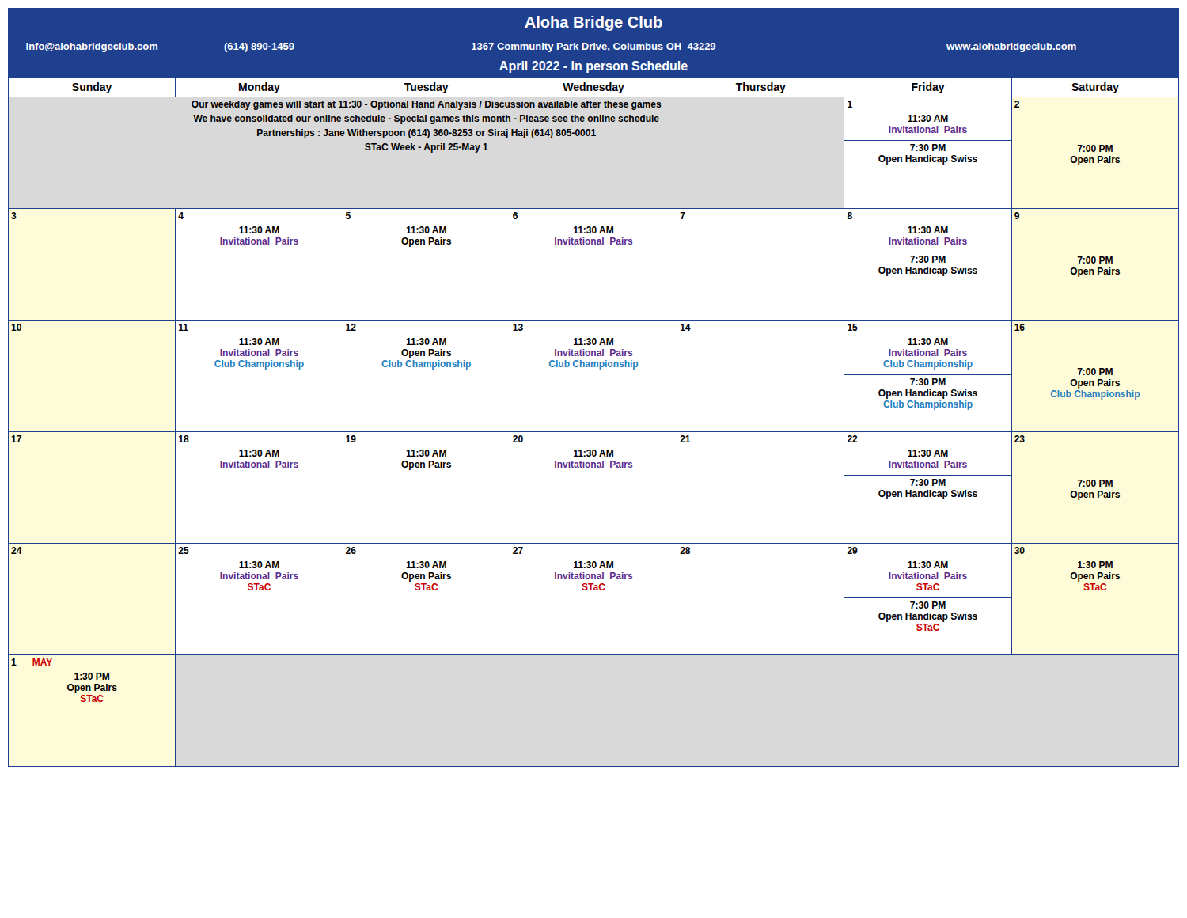| Aloha Bridge Club |
| info@alohabridgeclub.com | (614) 890-1459 | 1367 Community Park Drive, Columbus OH 43229 | www.alohabridgeclub.com |
| April 2022 - In person Schedule |
| Sunday | Monday | Tuesday | Wednesday | Thursday | Friday | Saturday |
| Our weekday games will start at 11:30 - Optional Hand Analysis / Discussion available after these games We have consolidated our online schedule - Special games this month - Please see the online schedule Partnerships : Jane Witherspoon (614) 360-8253 or Siraj Haji (614) 805-0001 STaC Week - April 25-May 1 | 1 11:30 AM Invitational Pairs 7:30 PM Open Handicap Swiss | 2 7:00 PM Open Pairs |
| 3 | 4 11:30 AM Invitational Pairs | 5 11:30 AM Open Pairs | 6 11:30 AM Invitational Pairs | 7 | 8 11:30 AM Invitational Pairs 7:30 PM Open Handicap Swiss | 9 7:00 PM Open Pairs |
| 10 | 11 11:30 AM Invitational Pairs Club Championship | 12 11:30 AM Open Pairs Club Championship | 13 11:30 AM Invitational Pairs Club Championship | 14 | 15 11:30 AM Invitational Pairs Club Championship 7:30 PM Open Handicap Swiss Club Championship | 16 7:00 PM Open Pairs Club Championship |
| 17 | 18 11:30 AM Invitational Pairs | 19 11:30 AM Open Pairs | 20 11:30 AM Invitational Pairs | 21 | 22 11:30 AM Invitational Pairs 7:30 PM Open Handicap Swiss | 23 7:00 PM Open Pairs |
| 24 | 25 11:30 AM Invitational Pairs STaC | 26 11:30 AM Open Pairs STaC | 27 11:30 AM Invitational Pairs STaC | 28 | 29 11:30 AM Invitational Pairs STaC 7:30 PM Open Handicap Swiss STaC | 30 1:30 PM Open Pairs STaC |
| 1 MAY 1:30 PM Open Pairs STaC | |